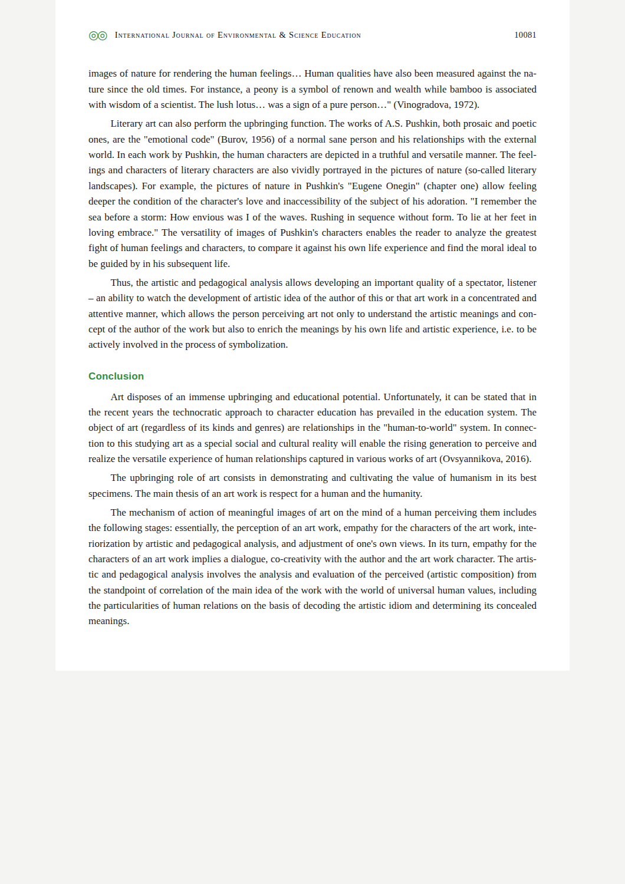◎◎ International Journal of Environmental & Science Education 10081
images of nature for rendering the human feelings… Human qualities have also been measured against the nature since the old times. For instance, a peony is a symbol of renown and wealth while bamboo is associated with wisdom of a scientist. The lush lotus… was a sign of a pure person…" (Vinogradova, 1972).
Literary art can also perform the upbringing function. The works of A.S. Pushkin, both prosaic and poetic ones, are the "emotional code" (Burov, 1956) of a normal sane person and his relationships with the external world. In each work by Pushkin, the human characters are depicted in a truthful and versatile manner. The feelings and characters of literary characters are also vividly portrayed in the pictures of nature (so-called literary landscapes). For example, the pictures of nature in Pushkin's "Eugene Onegin" (chapter one) allow feeling deeper the condition of the character's love and inaccessibility of the subject of his adoration. "I remember the sea before a storm: How envious was I of the waves. Rushing in sequence without form. To lie at her feet in loving embrace." The versatility of images of Pushkin's characters enables the reader to analyze the greatest fight of human feelings and characters, to compare it against his own life experience and find the moral ideal to be guided by in his subsequent life.
Thus, the artistic and pedagogical analysis allows developing an important quality of a spectator, listener – an ability to watch the development of artistic idea of the author of this or that art work in a concentrated and attentive manner, which allows the person perceiving art not only to understand the artistic meanings and concept of the author of the work but also to enrich the meanings by his own life and artistic experience, i.e. to be actively involved in the process of symbolization.
Conclusion
Art disposes of an immense upbringing and educational potential. Unfortunately, it can be stated that in the recent years the technocratic approach to character education has prevailed in the education system. The object of art (regardless of its kinds and genres) are relationships in the "human-to-world" system. In connection to this studying art as a special social and cultural reality will enable the rising generation to perceive and realize the versatile experience of human relationships captured in various works of art (Ovsyannikova, 2016).
The upbringing role of art consists in demonstrating and cultivating the value of humanism in its best specimens. The main thesis of an art work is respect for a human and the humanity.
The mechanism of action of meaningful images of art on the mind of a human perceiving them includes the following stages: essentially, the perception of an art work, empathy for the characters of the art work, interiorization by artistic and pedagogical analysis, and adjustment of one's own views. In its turn, empathy for the characters of an art work implies a dialogue, co-creativity with the author and the art work character. The artistic and pedagogical analysis involves the analysis and evaluation of the perceived (artistic composition) from the standpoint of correlation of the main idea of the work with the world of universal human values, including the particularities of human relations on the basis of decoding the artistic idiom and determining its concealed meanings.